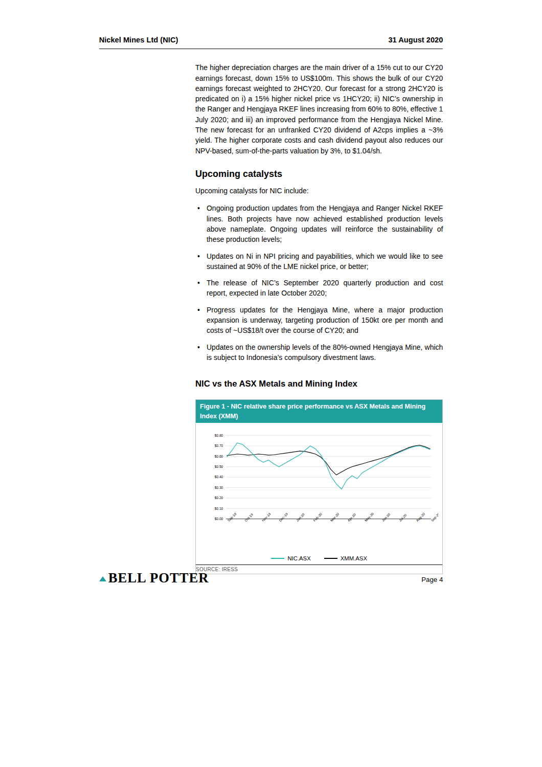Nickel Mines Ltd (NIC)
31 August 2020
The higher depreciation charges are the main driver of a 15% cut to our CY20 earnings forecast, down 15% to US$100m. This shows the bulk of our CY20 earnings forecast weighted to 2HCY20. Our forecast for a strong 2HCY20 is predicated on i) a 15% higher nickel price vs 1HCY20; ii) NIC’s ownership in the Ranger and Hengjaya RKEF lines increasing from 60% to 80%, effective 1 July 2020; and iii) an improved performance from the Hengjaya Nickel Mine. The new forecast for an unfranked CY20 dividend of A2cps implies a ~3% yield. The higher corporate costs and cash dividend payout also reduces our NPV-based, sum-of-the-parts valuation by 3%, to $1.04/sh.
Upcoming catalysts
Upcoming catalysts for NIC include:
Ongoing production updates from the Hengjaya and Ranger Nickel RKEF lines. Both projects have now achieved established production levels above nameplate. Ongoing updates will reinforce the sustainability of these production levels;
Updates on Ni in NPI pricing and payabilities, which we would like to see sustained at 90% of the LME nickel price, or better;
The release of NIC’s September 2020 quarterly production and cost report, expected in late October 2020;
Progress updates for the Hengjaya Mine, where a major production expansion is underway, targeting production of 150kt ore per month and costs of ~US$18/t over the course of CY20; and
Updates on the ownership levels of the 80%-owned Hengjaya Mine, which is subject to Indonesia’s compulsory divestment laws.
NIC vs the ASX Metals and Mining Index
Figure 1 - NIC relative share price performance vs ASX Metals and Mining Index (XMM)
$0.80 $0.70 $0.60 $0.50 $0.40 $0.30 $0.20 $0.10 $0.00 Sep-19 Oct-19 Nov-19 Dec-19 Jan-20 Feb-20 Mar-20 Apr-20 May-20 Jun-20 Jul-20 Aug-20 Sep-20
NIC.ASX XMM.ASX
SOURCE: IRESS
BELL POTTER
Page 4